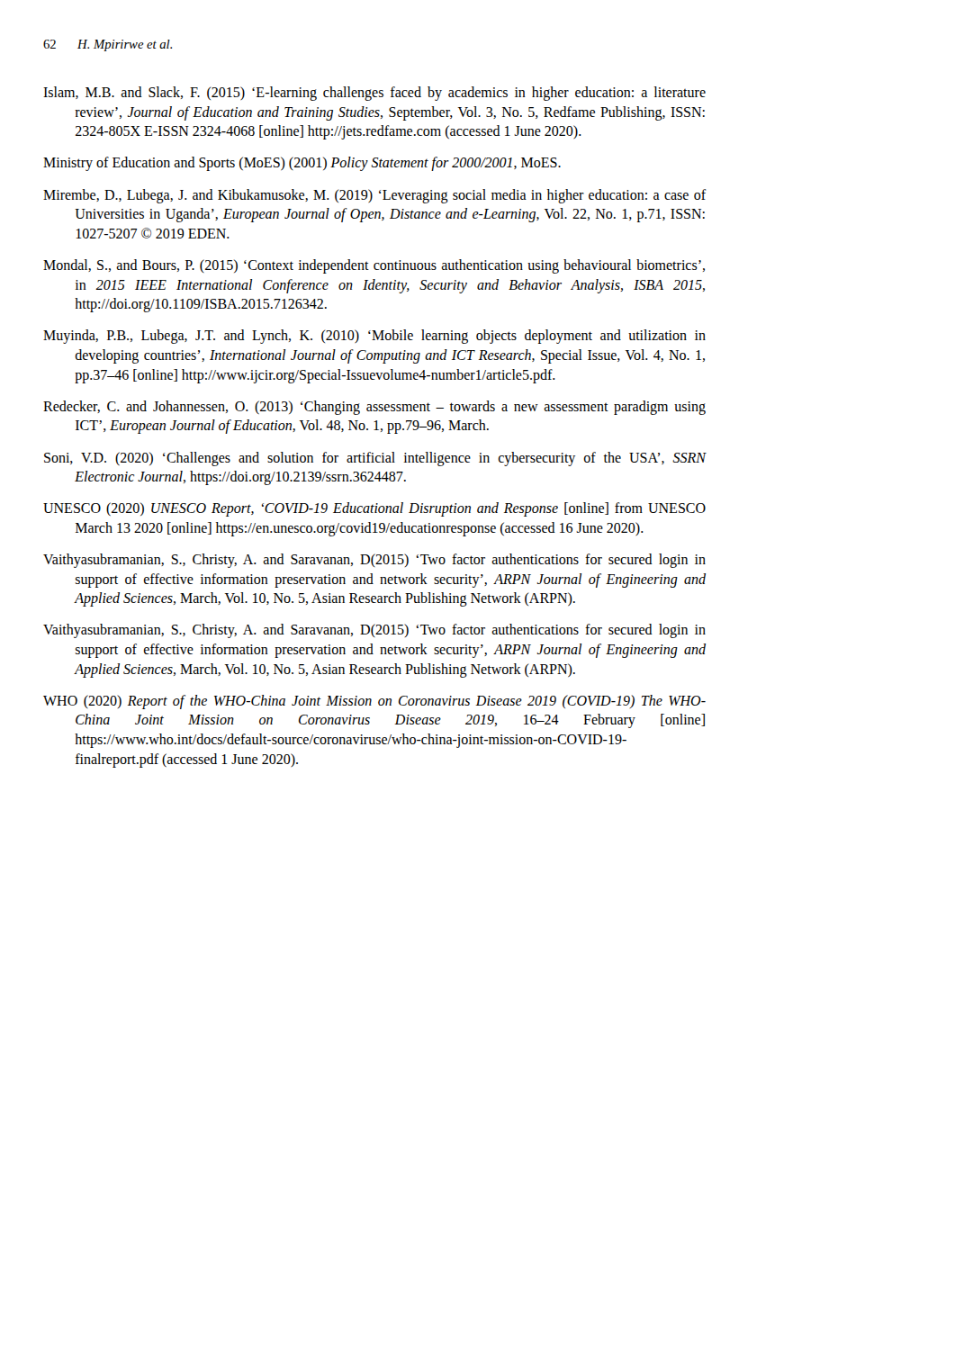62 H. Mpirirwe et al.
Islam, M.B. and Slack, F. (2015) ‘E-learning challenges faced by academics in higher education: a literature review’, Journal of Education and Training Studies, September, Vol. 3, No. 5, Redfame Publishing, ISSN: 2324-805X E-ISSN 2324-4068 [online] http://jets.redfame.com (accessed 1 June 2020).
Ministry of Education and Sports (MoES) (2001) Policy Statement for 2000/2001, MoES.
Mirembe, D., Lubega, J. and Kibukamusoke, M. (2019) ‘Leveraging social media in higher education: a case of Universities in Uganda’, European Journal of Open, Distance and e-Learning, Vol. 22, No. 1, p.71, ISSN: 1027-5207 © 2019 EDEN.
Mondal, S., and Bours, P. (2015) ‘Context independent continuous authentication using behavioural biometrics’, in 2015 IEEE International Conference on Identity, Security and Behavior Analysis, ISBA 2015, http://doi.org/10.1109/ISBA.2015.7126342.
Muyinda, P.B., Lubega, J.T. and Lynch, K. (2010) ‘Mobile learning objects deployment and utilization in developing countries’, International Journal of Computing and ICT Research, Special Issue, Vol. 4, No. 1, pp.37–46 [online] http://www.ijcir.org/Special-Issuevolume4-number1/article5.pdf.
Redecker, C. and Johannessen, O. (2013) ‘Changing assessment – towards a new assessment paradigm using ICT’, European Journal of Education, Vol. 48, No. 1, pp.79–96, March.
Soni, V.D. (2020) ‘Challenges and solution for artificial intelligence in cybersecurity of the USA’, SSRN Electronic Journal, https://doi.org/10.2139/ssrn.3624487.
UNESCO (2020) UNESCO Report, ‘COVID-19 Educational Disruption and Response [online] from UNESCO March 13 2020 [online] https://en.unesco.org/covid19/educationresponse (accessed 16 June 2020).
Vaithyasubramanian, S., Christy, A. and Saravanan, D(2015) ‘Two factor authentications for secured login in support of effective information preservation and network security’, ARPN Journal of Engineering and Applied Sciences, March, Vol. 10, No. 5, Asian Research Publishing Network (ARPN).
Vaithyasubramanian, S., Christy, A. and Saravanan, D(2015) ‘Two factor authentications for secured login in support of effective information preservation and network security’, ARPN Journal of Engineering and Applied Sciences, March, Vol. 10, No. 5, Asian Research Publishing Network (ARPN).
WHO (2020) Report of the WHO-China Joint Mission on Coronavirus Disease 2019 (COVID-19) The WHO-China Joint Mission on Coronavirus Disease 2019, 16–24 February [online] https://www.who.int/docs/default-source/coronaviruse/who-china-joint-mission-on-COVID-19-finalreport.pdf (accessed 1 June 2020).